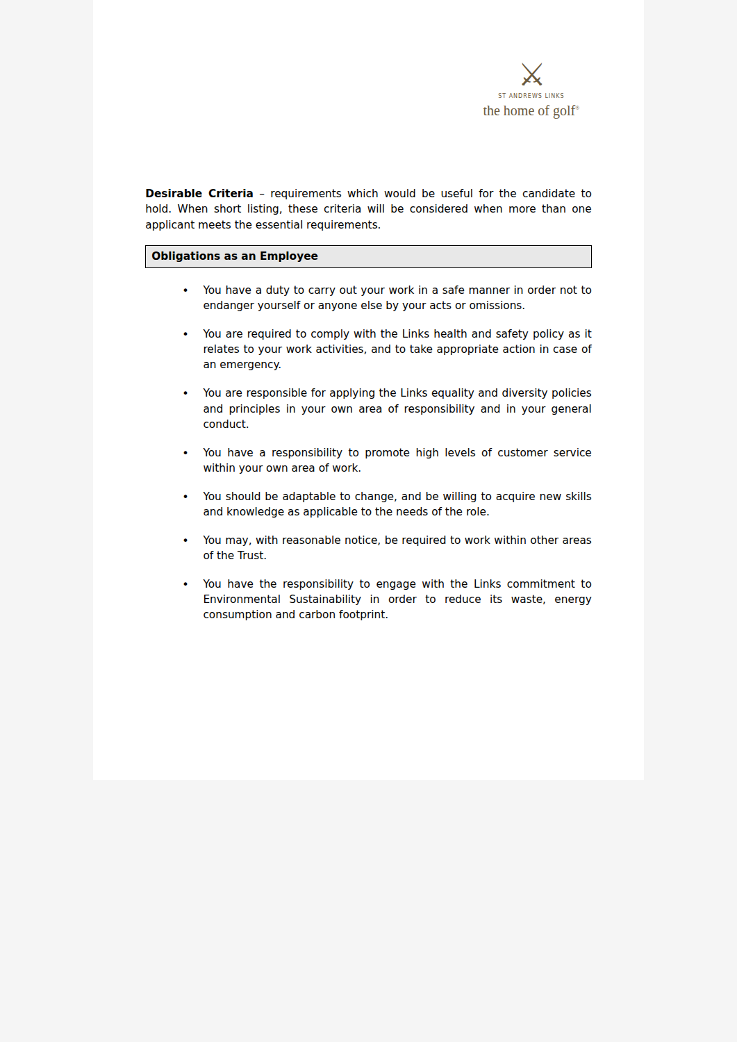⚔ St Andrews Links the home of golf®
Desirable Criteria – requirements which would be useful for the candidate to hold. When short listing, these criteria will be considered when more than one applicant meets the essential requirements.
Obligations as an Employee
You have a duty to carry out your work in a safe manner in order not to endanger yourself or anyone else by your acts or omissions.
You are required to comply with the Links health and safety policy as it relates to your work activities, and to take appropriate action in case of an emergency.
You are responsible for applying the Links equality and diversity policies and principles in your own area of responsibility and in your general conduct.
You have a responsibility to promote high levels of customer service within your own area of work.
You should be adaptable to change, and be willing to acquire new skills and knowledge as applicable to the needs of the role.
You may, with reasonable notice, be required to work within other areas of the Trust.
You have the responsibility to engage with the Links commitment to Environmental Sustainability in order to reduce its waste, energy consumption and carbon footprint.